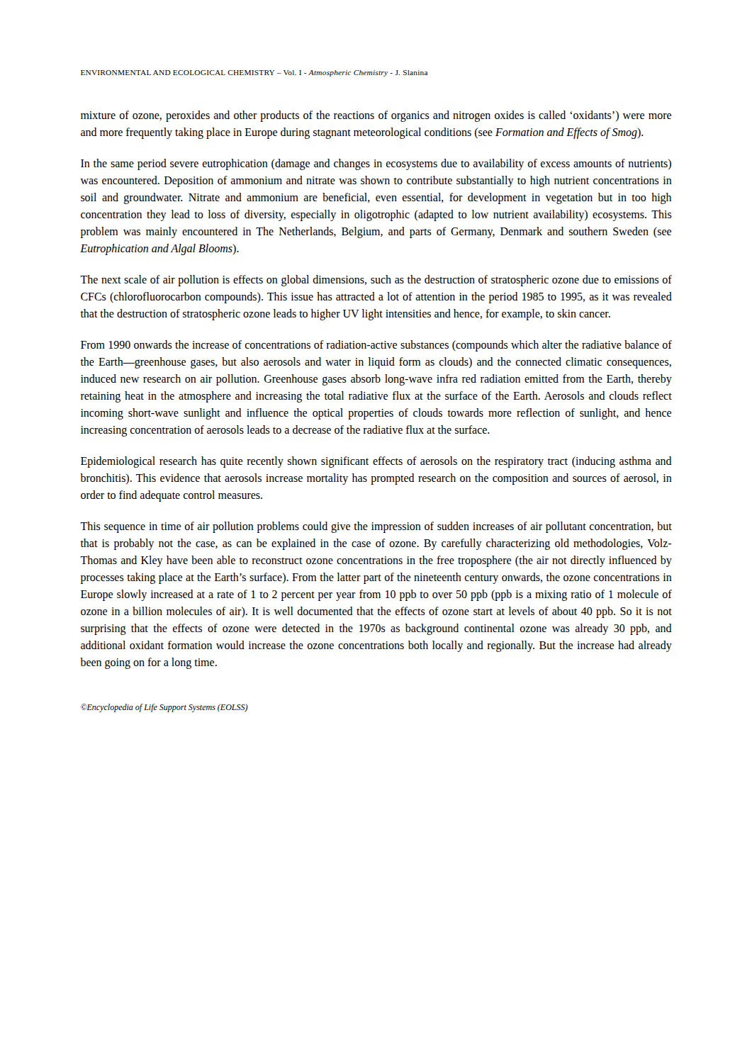ENVIRONMENTAL AND ECOLOGICAL CHEMISTRY – Vol. I - Atmospheric Chemistry - J. Slanina
mixture of ozone, peroxides and other products of the reactions of organics and nitrogen oxides is called ‘oxidants’) were more and more frequently taking place in Europe during stagnant meteorological conditions (see Formation and Effects of Smog).
In the same period severe eutrophication (damage and changes in ecosystems due to availability of excess amounts of nutrients) was encountered. Deposition of ammonium and nitrate was shown to contribute substantially to high nutrient concentrations in soil and groundwater. Nitrate and ammonium are beneficial, even essential, for development in vegetation but in too high concentration they lead to loss of diversity, especially in oligotrophic (adapted to low nutrient availability) ecosystems. This problem was mainly encountered in The Netherlands, Belgium, and parts of Germany, Denmark and southern Sweden (see Eutrophication and Algal Blooms).
The next scale of air pollution is effects on global dimensions, such as the destruction of stratospheric ozone due to emissions of CFCs (chlorofluorocarbon compounds). This issue has attracted a lot of attention in the period 1985 to 1995, as it was revealed that the destruction of stratospheric ozone leads to higher UV light intensities and hence, for example, to skin cancer.
From 1990 onwards the increase of concentrations of radiation-active substances (compounds which alter the radiative balance of the Earth—greenhouse gases, but also aerosols and water in liquid form as clouds) and the connected climatic consequences, induced new research on air pollution. Greenhouse gases absorb long-wave infra red radiation emitted from the Earth, thereby retaining heat in the atmosphere and increasing the total radiative flux at the surface of the Earth. Aerosols and clouds reflect incoming short-wave sunlight and influence the optical properties of clouds towards more reflection of sunlight, and hence increasing concentration of aerosols leads to a decrease of the radiative flux at the surface.
Epidemiological research has quite recently shown significant effects of aerosols on the respiratory tract (inducing asthma and bronchitis). This evidence that aerosols increase mortality has prompted research on the composition and sources of aerosol, in order to find adequate control measures.
This sequence in time of air pollution problems could give the impression of sudden increases of air pollutant concentration, but that is probably not the case, as can be explained in the case of ozone. By carefully characterizing old methodologies, Volz-Thomas and Kley have been able to reconstruct ozone concentrations in the free troposphere (the air not directly influenced by processes taking place at the Earth’s surface). From the latter part of the nineteenth century onwards, the ozone concentrations in Europe slowly increased at a rate of 1 to 2 percent per year from 10 ppb to over 50 ppb (ppb is a mixing ratio of 1 molecule of ozone in a billion molecules of air). It is well documented that the effects of ozone start at levels of about 40 ppb. So it is not surprising that the effects of ozone were detected in the 1970s as background continental ozone was already 30 ppb, and additional oxidant formation would increase the ozone concentrations both locally and regionally. But the increase had already been going on for a long time.
©Encyclopedia of Life Support Systems (EOLSS)